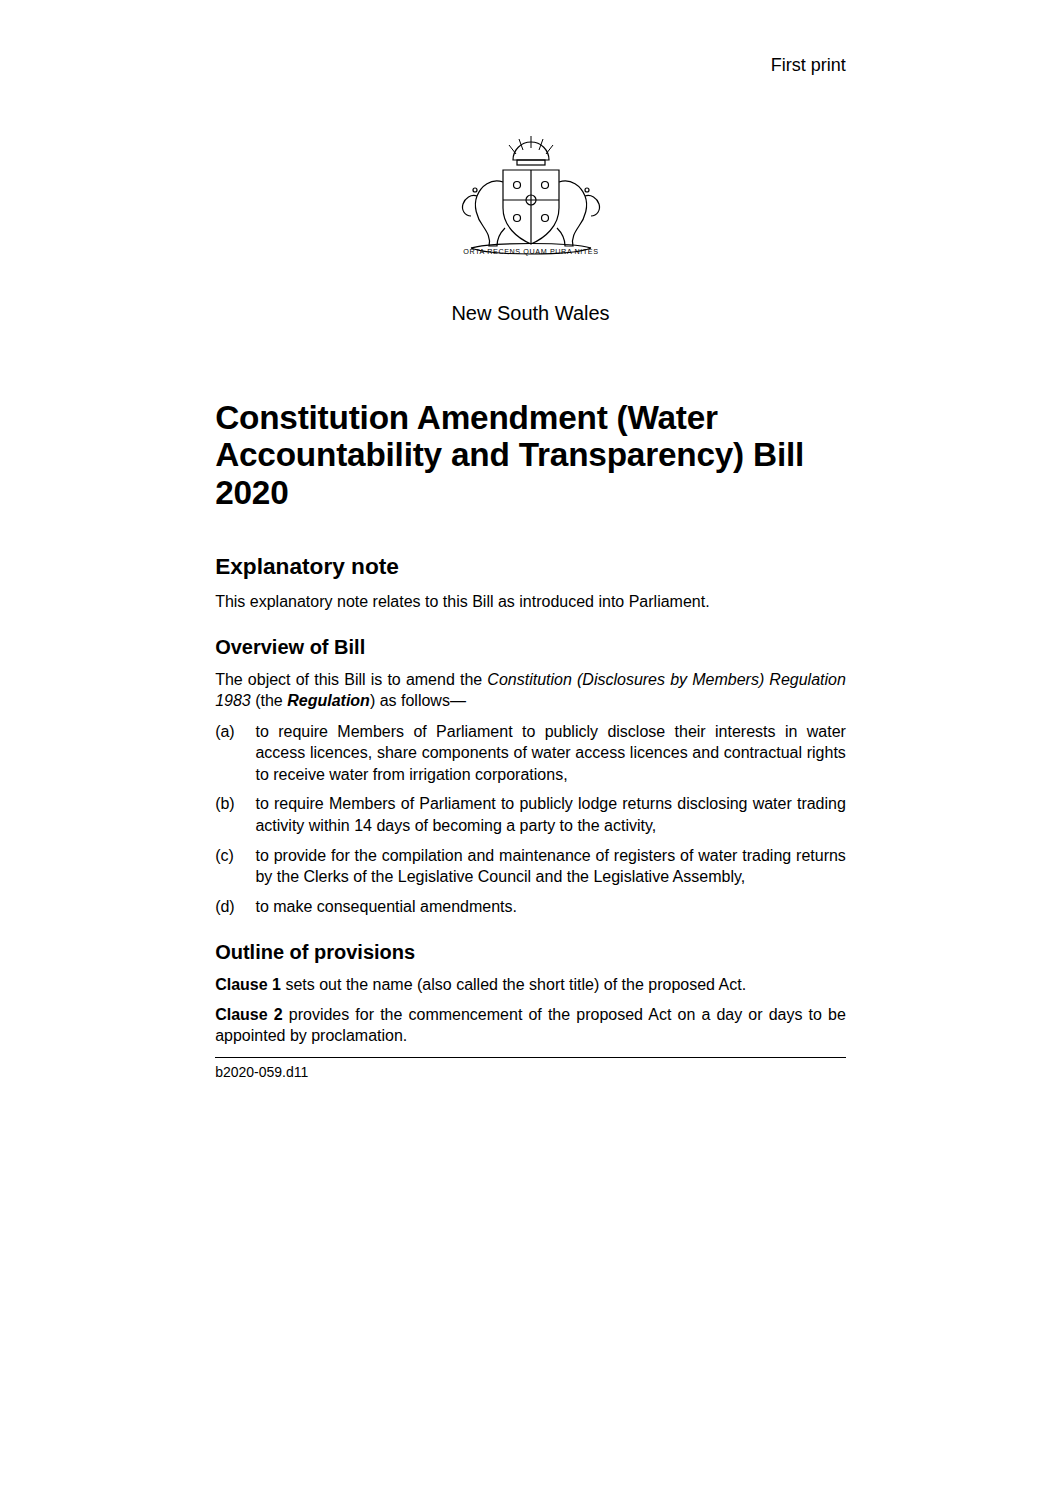First print
ORTA RECENS QUAM PURA NITES
New South Wales
Constitution Amendment (Water Accountability and Transparency) Bill 2020
Explanatory note
This explanatory note relates to this Bill as introduced into Parliament.
Overview of Bill
The object of this Bill is to amend the Constitution (Disclosures by Members) Regulation 1983 (the Regulation) as follows—
(a) to require Members of Parliament to publicly disclose their interests in water access licences, share components of water access licences and contractual rights to receive water from irrigation corporations,
(b) to require Members of Parliament to publicly lodge returns disclosing water trading activity within 14 days of becoming a party to the activity,
(c) to provide for the compilation and maintenance of registers of water trading returns by the Clerks of the Legislative Council and the Legislative Assembly,
(d) to make consequential amendments.
Outline of provisions
Clause 1 sets out the name (also called the short title) of the proposed Act.
Clause 2 provides for the commencement of the proposed Act on a day or days to be appointed by proclamation.
b2020-059.d11